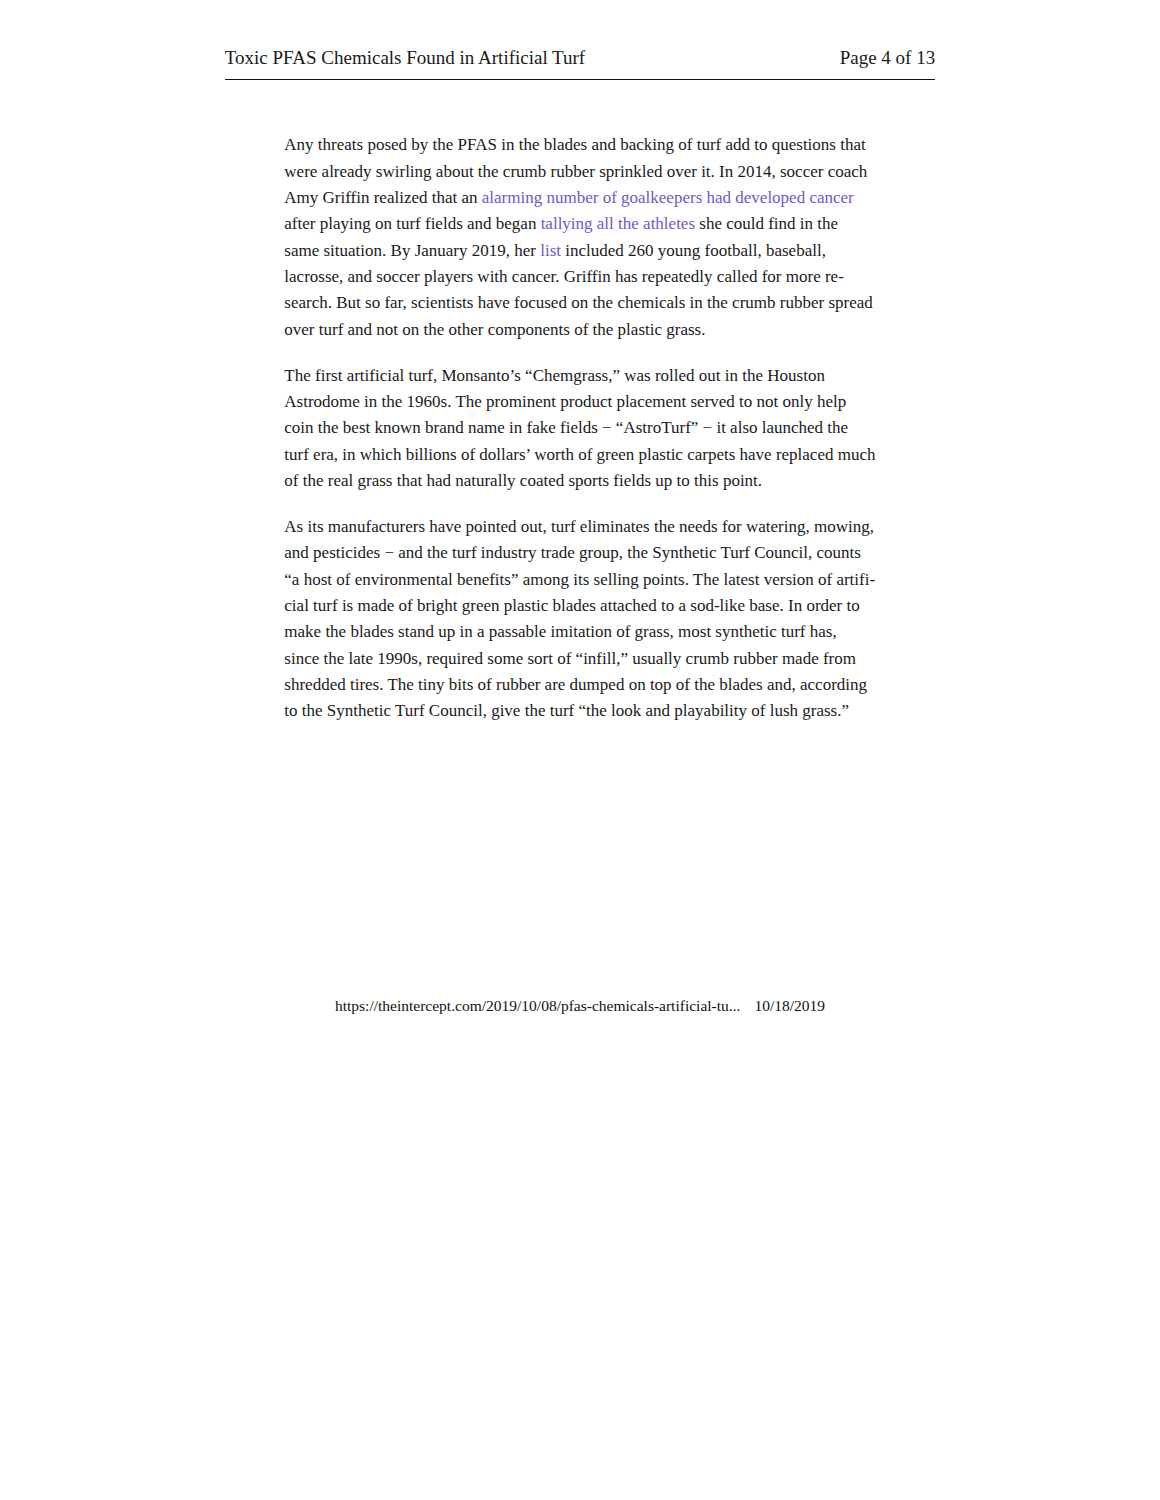Toxic PFAS Chemicals Found in Artificial Turf
Page 4 of 13
Any threats posed by the PFAS in the blades and backing of turf add to questions that were already swirling about the crumb rubber sprinkled over it. In 2014, soccer coach Amy Griffin realized that an alarming number of goalkeepers had developed cancer after playing on turf fields and began tallying all the athletes she could find in the same situation. By January 2019, her list included 260 young football, baseball, lacrosse, and soccer players with cancer. Griffin has repeatedly called for more research. But so far, scientists have focused on the chemicals in the crumb rubber spread over turf and not on the other components of the plastic grass.
The first artificial turf, Monsanto’s “Chemgrass,” was rolled out in the Houston Astrodome in the 1960s. The prominent product placement served to not only help coin the best known brand name in fake fields − “AstroTurf” − it also launched the turf era, in which billions of dollars’ worth of green plastic carpets have replaced much of the real grass that had naturally coated sports fields up to this point.
As its manufacturers have pointed out, turf eliminates the needs for watering, mowing, and pesticides − and the turf industry trade group, the Synthetic Turf Council, counts “a host of environmental benefits” among its selling points. The latest version of artificial turf is made of bright green plastic blades attached to a sod-like base. In order to make the blades stand up in a passable imitation of grass, most synthetic turf has, since the late 1990s, required some sort of “infill,” usually crumb rubber made from shredded tires. The tiny bits of rubber are dumped on top of the blades and, according to the Synthetic Turf Council, give the turf “the look and playability of lush grass.”
https://theintercept.com/2019/10/08/pfas-chemicals-artificial-tu... 10/18/2019